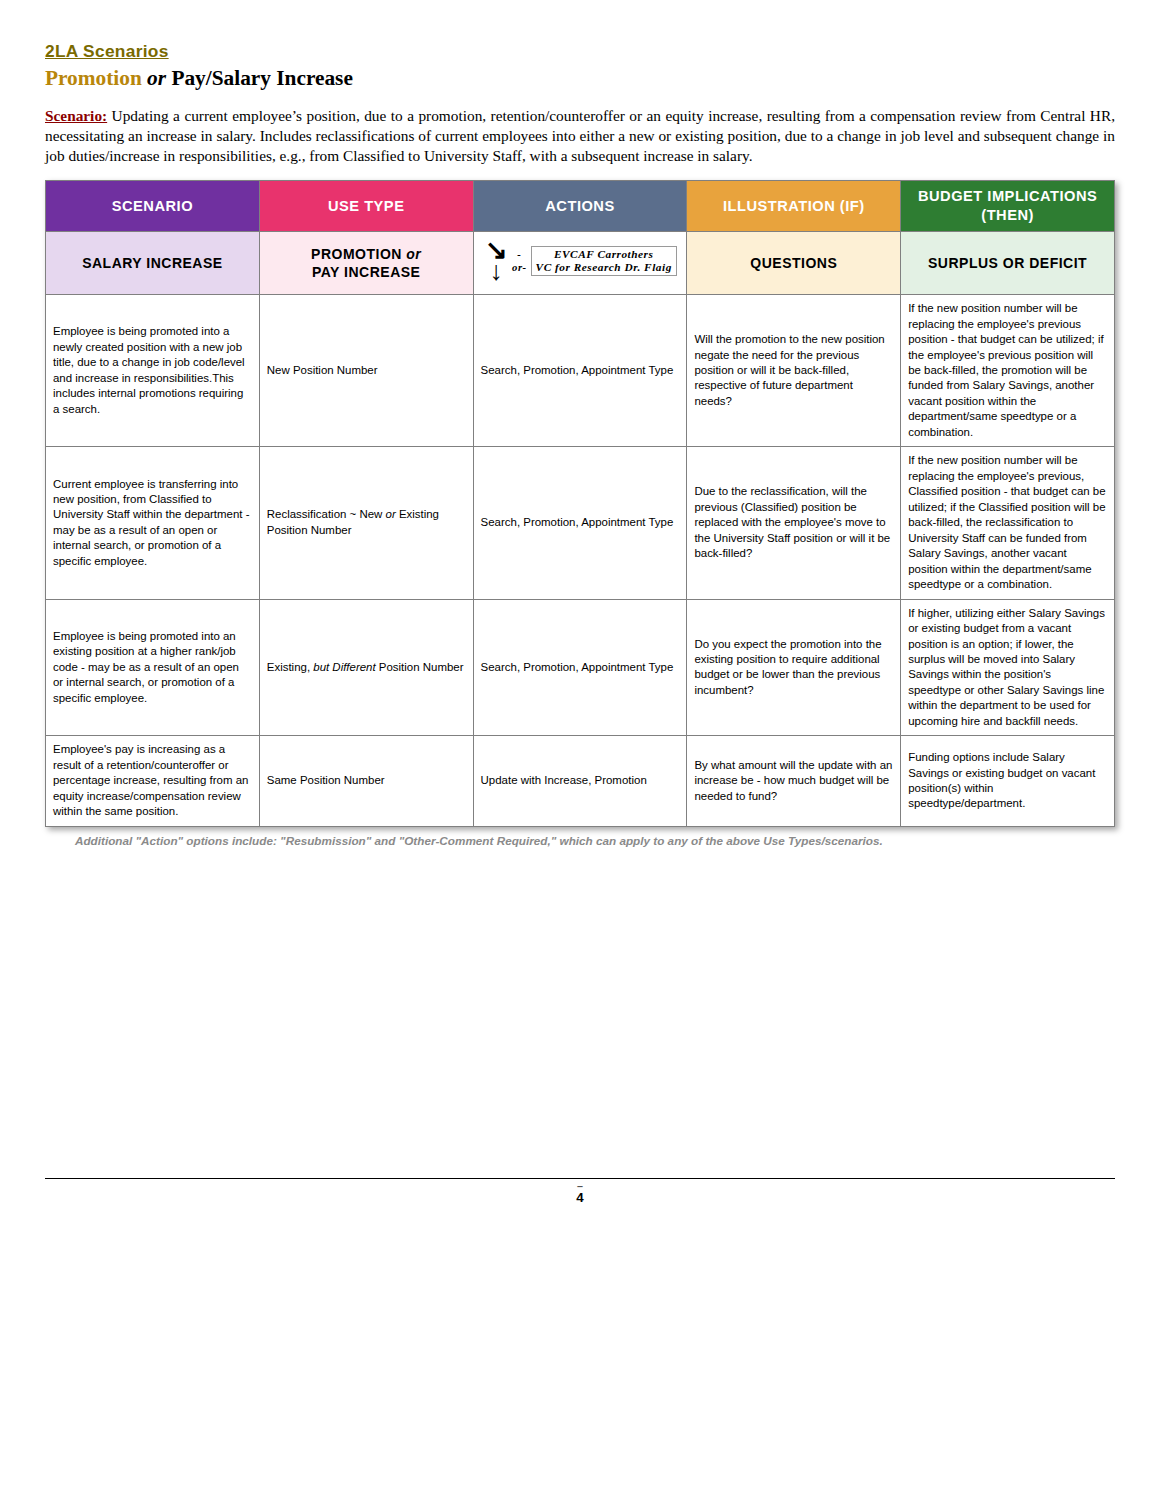2LA Scenarios
Promotion or Pay/Salary Increase
Scenario: Updating a current employee’s position, due to a promotion, retention/counteroffer or an equity increase, resulting from a compensation review from Central HR, necessitating an increase in salary. Includes reclassifications of current employees into either a new or existing position, due to a change in job level and subsequent change in job duties/increase in responsibilities, e.g., from Classified to University Staff, with a subsequent increase in salary.
| SCENARIO | USE TYPE | ACTIONS | ILLUSTRATION (IF) | BUDGET IMPLICATIONS (THEN) |
| --- | --- | --- | --- | --- |
| SALARY INCREASE | PROMOTION or PAY INCREASE | ↘ ↓ -or- EVCAF Carrothers VC for Research Dr. Flaig | QUESTIONS | SURPLUS OR DEFICIT |
| Employee is being promoted into a newly created position with a new job title, due to a change in job code/level and increase in responsibilities.This includes internal promotions requiring a search. | New Position Number | Search, Promotion, Appointment Type | Will the promotion to the new position negate the need for the previous position or will it be back-filled, respective of future department needs? | If the new position number will be replacing the employee's previous position - that budget can be utilized; if the employee's previous position will be back-filled, the promotion will be funded from Salary Savings, another vacant position within the department/same speedtype or a combination. |
| Current employee is transferring into new position, from Classified to University Staff within the department - may be as a result of an open or internal search, or promotion of a specific employee. | Reclassification ~ New or Existing Position Number | Search, Promotion, Appointment Type | Due to the reclassification, will the previous (Classified) position be replaced with the employee's move to the University Staff position or will it be back-filled? | If the new position number will be replacing the employee's previous, Classified position - that budget can be utilized; if the Classified position will be back-filled, the reclassification to University Staff can be funded from Salary Savings, another vacant position within the department/same speedtype or a combination. |
| Employee is being promoted into an existing position at a higher rank/job code - may be as a result of an open or internal search, or promotion of a specific employee. | Existing, but Different Position Number | Search, Promotion, Appointment Type | Do you expect the promotion into the existing position to require additional budget or be lower than the previous incumbent? | If higher, utilizing either Salary Savings or existing budget from a vacant position is an option; if lower, the surplus will be moved into Salary Savings within the position's speedtype or other Salary Savings line within the department to be used for upcoming hire and backfill needs. |
| Employee's pay is increasing as a result of a retention/counteroffer or percentage increase, resulting from an equity increase/compensation review within the same position. | Same Position Number | Update with Increase, Promotion | By what amount will the update with an increase be - how much budget will be needed to fund? | Funding options include Salary Savings or existing budget on vacant position(s) within speedtype/department. |
Additional "Action" options include: "Resubmission" and "Other-Comment Required," which can apply to any of the above Use Types/scenarios.
– 4